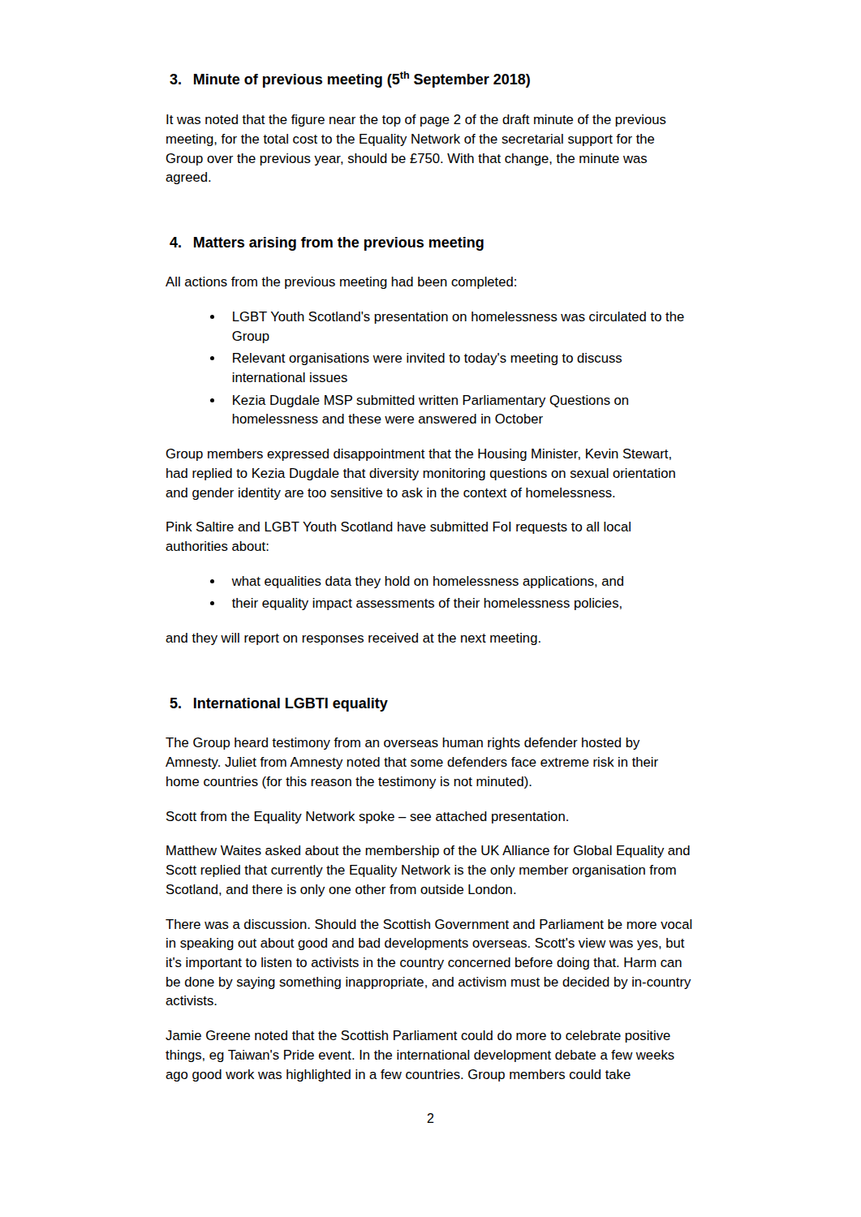3. Minute of previous meeting (5th September 2018)
It was noted that the figure near the top of page 2 of the draft minute of the previous meeting, for the total cost to the Equality Network of the secretarial support for the Group over the previous year, should be £750. With that change, the minute was agreed.
4. Matters arising from the previous meeting
All actions from the previous meeting had been completed:
LGBT Youth Scotland's presentation on homelessness was circulated to the Group
Relevant organisations were invited to today's meeting to discuss international issues
Kezia Dugdale MSP submitted written Parliamentary Questions on homelessness and these were answered in October
Group members expressed disappointment that the Housing Minister, Kevin Stewart, had replied to Kezia Dugdale that diversity monitoring questions on sexual orientation and gender identity are too sensitive to ask in the context of homelessness.
Pink Saltire and LGBT Youth Scotland have submitted FoI requests to all local authorities about:
what equalities data they hold on homelessness applications, and
their equality impact assessments of their homelessness policies,
and they will report on responses received at the next meeting.
5. International LGBTI equality
The Group heard testimony from an overseas human rights defender hosted by Amnesty. Juliet from Amnesty noted that some defenders face extreme risk in their home countries (for this reason the testimony is not minuted).
Scott from the Equality Network spoke – see attached presentation.
Matthew Waites asked about the membership of the UK Alliance for Global Equality and Scott replied that currently the Equality Network is the only member organisation from Scotland, and there is only one other from outside London.
There was a discussion. Should the Scottish Government and Parliament be more vocal in speaking out about good and bad developments overseas. Scott's view was yes, but it's important to listen to activists in the country concerned before doing that. Harm can be done by saying something inappropriate, and activism must be decided by in-country activists.
Jamie Greene noted that the Scottish Parliament could do more to celebrate positive things, eg Taiwan's Pride event. In the international development debate a few weeks ago good work was highlighted in a few countries. Group members could take
2